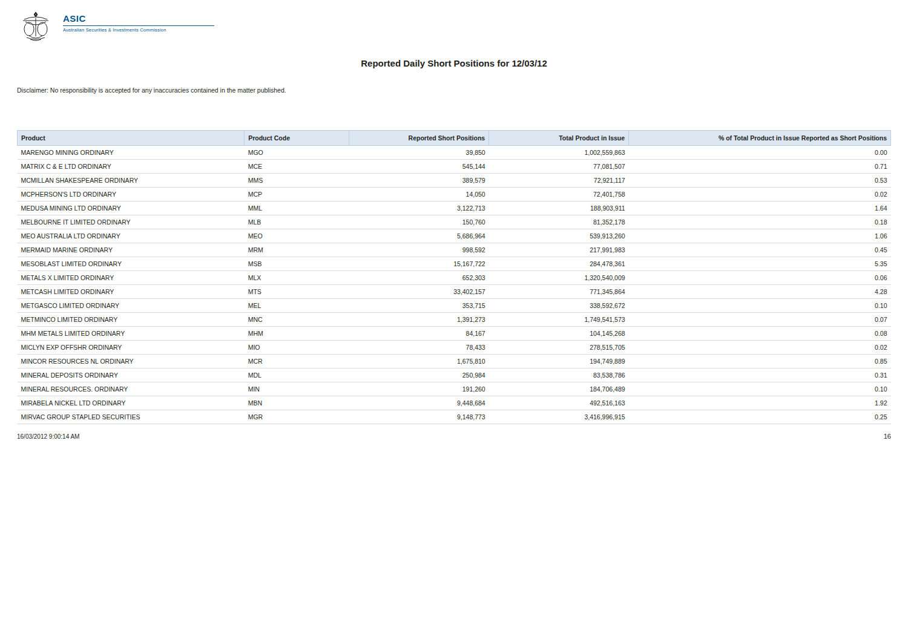ASIC
Australian Securities & Investments Commission
Reported Daily Short Positions for 12/03/12
Disclaimer: No responsibility is accepted for any inaccuracies contained in the matter published.
| Product | Product Code | Reported Short Positions | Total Product in Issue | % of Total Product in Issue Reported as Short Positions |
| --- | --- | --- | --- | --- |
| MARENGO MINING ORDINARY | MGO | 39,850 | 1,002,559,863 | 0.00 |
| MATRIX C & E LTD ORDINARY | MCE | 545,144 | 77,081,507 | 0.71 |
| MCMILLAN SHAKESPEARE ORDINARY | MMS | 389,579 | 72,921,117 | 0.53 |
| MCPHERSON'S LTD ORDINARY | MCP | 14,050 | 72,401,758 | 0.02 |
| MEDUSA MINING LTD ORDINARY | MML | 3,122,713 | 188,903,911 | 1.64 |
| MELBOURNE IT LIMITED ORDINARY | MLB | 150,760 | 81,352,178 | 0.18 |
| MEO AUSTRALIA LTD ORDINARY | MEO | 5,686,964 | 539,913,260 | 1.06 |
| MERMAID MARINE ORDINARY | MRM | 998,592 | 217,991,983 | 0.45 |
| MESOBLAST LIMITED ORDINARY | MSB | 15,167,722 | 284,478,361 | 5.35 |
| METALS X LIMITED ORDINARY | MLX | 652,303 | 1,320,540,009 | 0.06 |
| METCASH LIMITED ORDINARY | MTS | 33,402,157 | 771,345,864 | 4.28 |
| METGASCO LIMITED ORDINARY | MEL | 353,715 | 338,592,672 | 0.10 |
| METMINCO LIMITED ORDINARY | MNC | 1,391,273 | 1,749,541,573 | 0.07 |
| MHM METALS LIMITED ORDINARY | MHM | 84,167 | 104,145,268 | 0.08 |
| MICLYN EXP OFFSHR ORDINARY | MIO | 78,433 | 278,515,705 | 0.02 |
| MINCOR RESOURCES NL ORDINARY | MCR | 1,675,810 | 194,749,889 | 0.85 |
| MINERAL DEPOSITS ORDINARY | MDL | 250,984 | 83,538,786 | 0.31 |
| MINERAL RESOURCES. ORDINARY | MIN | 191,260 | 184,706,489 | 0.10 |
| MIRABELA NICKEL LTD ORDINARY | MBN | 9,448,684 | 492,516,163 | 1.92 |
| MIRVAC GROUP STAPLED SECURITIES | MGR | 9,148,773 | 3,416,996,915 | 0.25 |
16/03/2012 9:00:14 AM 16